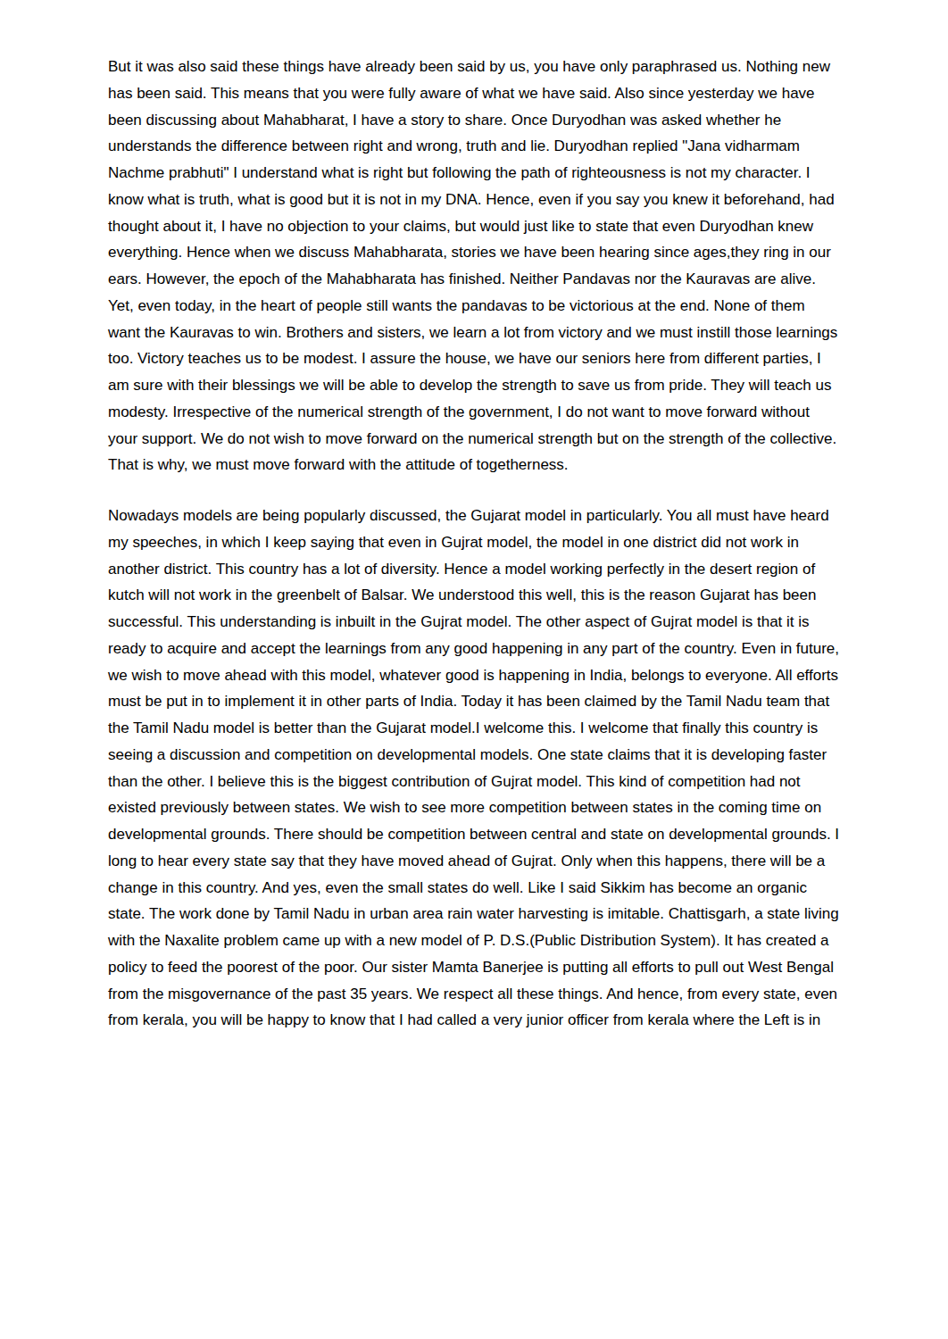But it was also said these things have already been said by us, you have only paraphrased us. Nothing new has been said. This means that you were fully aware of what we have said. Also since yesterday we have been discussing about Mahabharat, I have a story to share. Once Duryodhan was asked whether he understands the difference between right and wrong, truth and lie. Duryodhan replied "Jana vidharmam Nachme prabhuti" I understand what is right but following the path of righteousness is not my character. I know what is truth, what is good but it is not in my DNA. Hence, even if you say you knew it beforehand, had thought about it, I have no objection to your claims, but would just like to state that even Duryodhan knew everything. Hence when we discuss Mahabharata, stories we have been hearing since ages,they ring in our ears. However, the epoch of the Mahabharata has finished. Neither Pandavas nor the Kauravas are alive. Yet, even today, in the heart of people still wants the pandavas to be victorious at the end. None of them want the Kauravas to win. Brothers and sisters, we learn a lot from victory and we must instill those learnings too. Victory teaches us to be modest. I assure the house, we have our seniors here from different parties, I am sure with their blessings we will be able to develop the strength to save us from pride. They will teach us modesty. Irrespective of the numerical strength of the government, I do not want to move forward without your support. We do not wish to move forward on the numerical strength but on the strength of the collective. That is why, we must move forward with the attitude of togetherness.
Nowadays models are being popularly discussed, the Gujarat model in particularly. You all must have heard my speeches, in which I keep saying that even in Gujrat model, the model in one district did not work in another district. This country has a lot of diversity. Hence a model working perfectly in the desert region of kutch will not work in the greenbelt of Balsar. We understood this well, this is the reason Gujarat has been successful. This understanding is inbuilt in the Gujrat model. The other aspect of Gujrat model is that it is ready to acquire and accept the learnings from any good happening in any part of the country. Even in future, we wish to move ahead with this model, whatever good is happening in India, belongs to everyone. All efforts must be put in to implement it in other parts of India. Today it has been claimed by the Tamil Nadu team that the Tamil Nadu model is better than the Gujarat model.I welcome this. I welcome that finally this country is seeing a discussion and competition on developmental models. One state claims that it is developing faster than the other. I believe this is the biggest contribution of Gujrat model. This kind of competition had not existed previously between states. We wish to see more competition between states in the coming time on developmental grounds. There should be competition between central and state on developmental grounds. I long to hear every state say that they have moved ahead of Gujrat. Only when this happens, there will be a change in this country. And yes, even the small states do well. Like I said Sikkim has become an organic state. The work done by Tamil Nadu in urban area rain water harvesting is imitable. Chattisgarh, a state living with the Naxalite problem came up with a new model of P. D.S.(Public Distribution System). It has created a policy to feed the poorest of the poor. Our sister Mamta Banerjee is putting all efforts to pull out West Bengal from the misgovernance of the past 35 years. We respect all these things. And hence, from every state, even from kerala, you will be happy to know that I had called a very junior officer from kerala where the Left is in